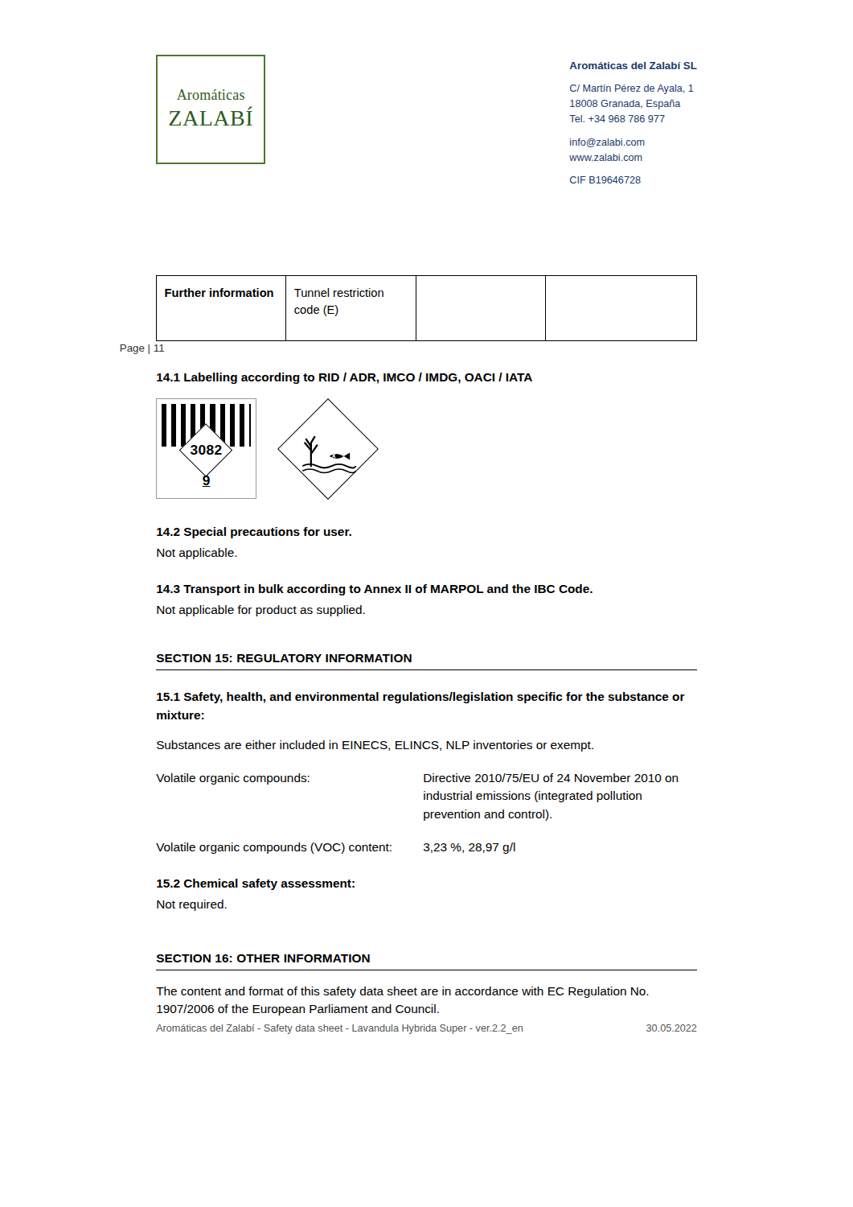Aromáticas
ZALABÍ
Aromáticas del Zalabí SL
C/ Martín Pérez de Ayala, 1
18008 Granada, España
Tel. +34 968 786 977
info@zalabi.com
www.zalabi.com
CIF B19646728
Page | 11
| Further information | Tunnel restriction code (E) | | |
14.1 Labelling according to RID / ADR, IMCO / IMDG, OACI / IATA
3082
9
14.2 Special precautions for user.
Not applicable.
14.3 Transport in bulk according to Annex II of MARPOL and the IBC Code.
Not applicable for product as supplied.
SECTION 15: REGULATORY INFORMATION
15.1 Safety, health, and environmental regulations/legislation specific for the substance or mixture:
Substances are either included in EINECS, ELINCS, NLP inventories or exempt.
Volatile organic compounds:
Directive 2010/75/EU of 24 November 2010 on industrial emissions (integrated pollution prevention and control).
Volatile organic compounds (VOC) content:
3,23 %, 28,97 g/l
15.2 Chemical safety assessment:
Not required.
SECTION 16: OTHER INFORMATION
The content and format of this safety data sheet are in accordance with EC Regulation No. 1907/2006 of the European Parliament and Council.
Aromáticas del Zalabí - Safety data sheet - Lavandula Hybrida Super - ver.2.2_en
30.05.2022